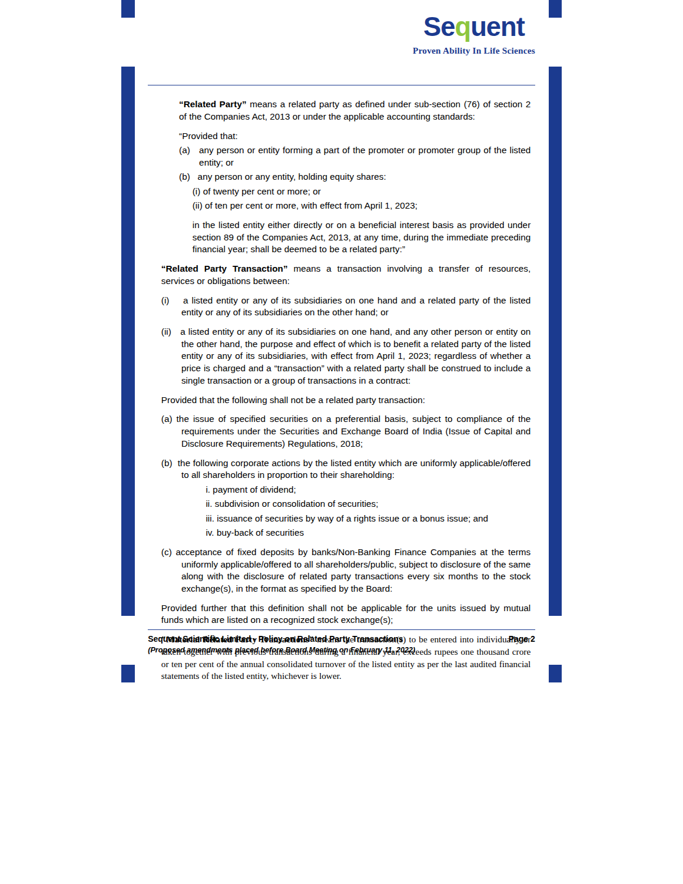Sequent
Proven Ability In Life Sciences
“Related Party” means a related party as defined under sub-section (76) of section 2 of the Companies Act, 2013 or under the applicable accounting standards:
“Provided that:
(a) any person or entity forming a part of the promoter or promoter group of the listed entity; or
(b) any person or any entity, holding equity shares:
(i) of twenty per cent or more; or
(ii) of ten per cent or more, with effect from April 1, 2023;
in the listed entity either directly or on a beneficial interest basis as provided under section 89 of the Companies Act, 2013, at any time, during the immediate preceding financial year; shall be deemed to be a related party:”
“Related Party Transaction” means a transaction involving a transfer of resources, services or obligations between:
(i) a listed entity or any of its subsidiaries on one hand and a related party of the listed entity or any of its subsidiaries on the other hand; or
(ii) a listed entity or any of its subsidiaries on one hand, and any other person or entity on the other hand, the purpose and effect of which is to benefit a related party of the listed entity or any of its subsidiaries, with effect from April 1, 2023; regardless of whether a price is charged and a “transaction” with a related party shall be construed to include a single transaction or a group of transactions in a contract:
Provided that the following shall not be a related party transaction:
(a) the issue of specified securities on a preferential basis, subject to compliance of the requirements under the Securities and Exchange Board of India (Issue of Capital and Disclosure Requirements) Regulations, 2018;
(b) the following corporate actions by the listed entity which are uniformly applicable/offered to all shareholders in proportion to their shareholding:
i. payment of dividend;
ii. subdivision or consolidation of securities;
iii. issuance of securities by way of a rights issue or a bonus issue; and
iv. buy-back of securities
(c) acceptance of fixed deposits by banks/Non-Banking Finance Companies at the terms uniformly applicable/offered to all shareholders/public, subject to disclosure of the same along with the disclosure of related party transactions every six months to the stock exchange(s), in the format as specified by the Board:
Provided further that this definition shall not be applicable for the units issued by mutual funds which are listed on a recognized stock exchange(s);
"Material Related Party Transactions" means the transaction(s) to be entered into individually or taken together with previous transactions during a financial year, exceeds rupees one thousand crore or ten per cent of the annual consolidated turnover of the listed entity as per the last audited financial statements of the listed entity, whichever is lower.
Sequent Scientific Limited - Policy on Related Party Transactions
(Proposed amendments placed before Board Meeting on February 11, 2022)
Page 2